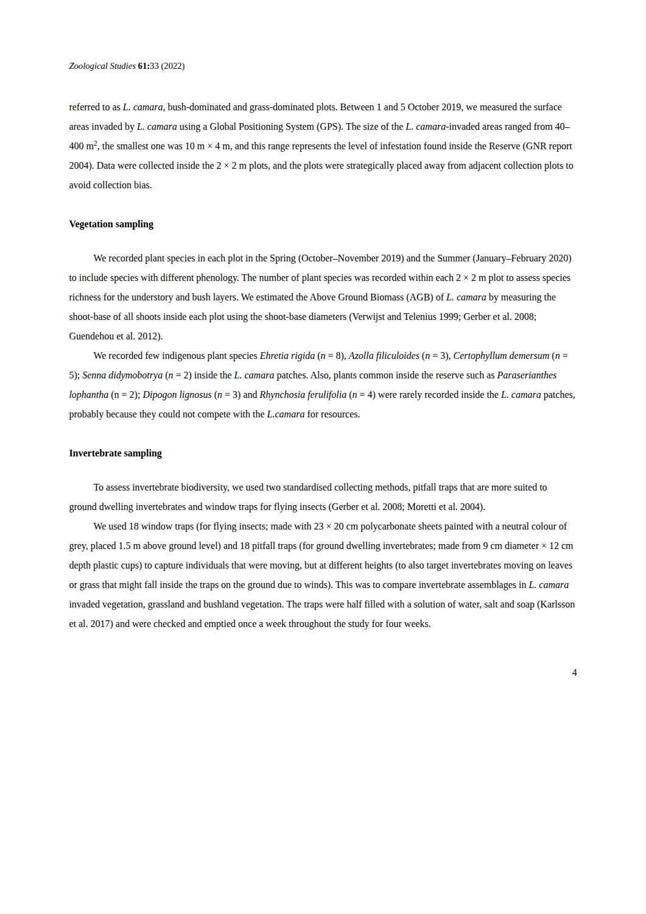Zoological Studies 61: 33 (2022)
referred to as L. camara, bush-dominated and grass-dominated plots. Between 1 and 5 October 2019, we measured the surface areas invaded by L. camara using a Global Positioning System (GPS). The size of the L. camara-invaded areas ranged from 40–400 m2, the smallest one was 10 m × 4 m, and this range represents the level of infestation found inside the Reserve (GNR report 2004). Data were collected inside the 2 × 2 m plots, and the plots were strategically placed away from adjacent collection plots to avoid collection bias.
Vegetation sampling
We recorded plant species in each plot in the Spring (October–November 2019) and the Summer (January–February 2020) to include species with different phenology. The number of plant species was recorded within each 2 × 2 m plot to assess species richness for the understory and bush layers. We estimated the Above Ground Biomass (AGB) of L. camara by measuring the shoot-base of all shoots inside each plot using the shoot-base diameters (Verwijst and Telenius 1999; Gerber et al. 2008; Guendehou et al. 2012).
We recorded few indigenous plant species Ehretia rigida (n = 8), Azolla filiculoides (n = 3), Certophyllum demersum (n = 5); Senna didymobotrya (n = 2) inside the L. camara patches. Also, plants common inside the reserve such as Paraserianthes lophantha (n = 2); Dipogon lignosus (n = 3) and Rhynchosia ferulifolia (n = 4) were rarely recorded inside the L. camara patches, probably because they could not compete with the L.camara for resources.
Invertebrate sampling
To assess invertebrate biodiversity, we used two standardised collecting methods, pitfall traps that are more suited to ground dwelling invertebrates and window traps for flying insects (Gerber et al. 2008; Moretti et al. 2004).
We used 18 window traps (for flying insects; made with 23 × 20 cm polycarbonate sheets painted with a neutral colour of grey, placed 1.5 m above ground level) and 18 pitfall traps (for ground dwelling invertebrates; made from 9 cm diameter × 12 cm depth plastic cups) to capture individuals that were moving, but at different heights (to also target invertebrates moving on leaves or grass that might fall inside the traps on the ground due to winds). This was to compare invertebrate assemblages in L. camara invaded vegetation, grassland and bushland vegetation. The traps were half filled with a solution of water, salt and soap (Karlsson et al. 2017) and were checked and emptied once a week throughout the study for four weeks.
4